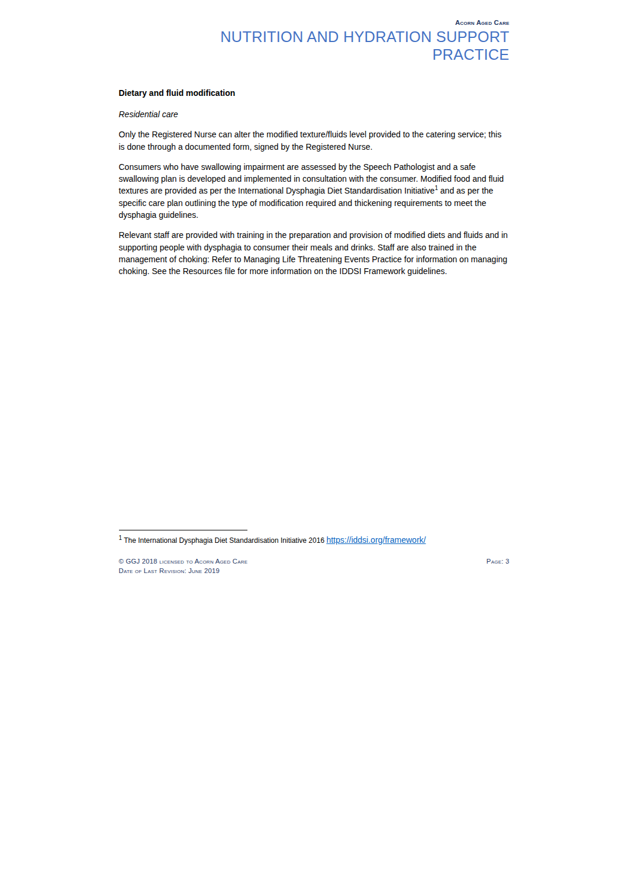Acorn Aged Care
NUTRITION AND HYDRATION SUPPORT
PRACTICE
Dietary and fluid modification
Residential care
Only the Registered Nurse can alter the modified texture/fluids level provided to the catering service; this is done through a documented form, signed by the Registered Nurse.
Consumers who have swallowing impairment are assessed by the Speech Pathologist and a safe swallowing plan is developed and implemented in consultation with the consumer. Modified food and fluid textures are provided as per the International Dysphagia Diet Standardisation Initiative1 and as per the specific care plan outlining the type of modification required and thickening requirements to meet the dysphagia guidelines.
Relevant staff are provided with training in the preparation and provision of modified diets and fluids and in supporting people with dysphagia to consumer their meals and drinks. Staff are also trained in the management of choking: Refer to Managing Life Threatening Events Practice for information on managing choking. See the Resources file for more information on the IDDSI Framework guidelines.
1 The International Dysphagia Diet Standardisation Initiative 2016 https://iddsi.org/framework/
© GGJ 2018 licensed to Acorn Aged Care
Date of Last Revision: June 2019
Page: 3